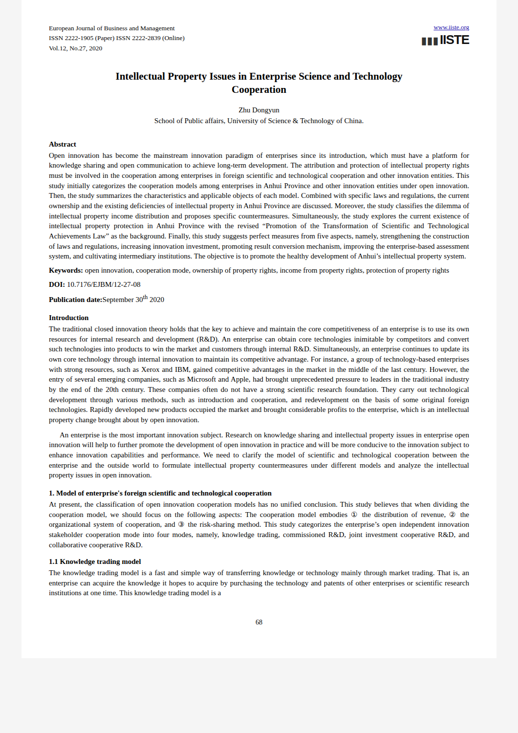European Journal of Business and Management
ISSN 2222-1905 (Paper) ISSN 2222-2839 (Online)
Vol.12, No.27, 2020
www.iiste.org
▮▮▮IISTE
Intellectual Property Issues in Enterprise Science and Technology
Cooperation
Zhu Dongyun
School of Public affairs, University of Science & Technology of China.
Abstract
Open innovation has become the mainstream innovation paradigm of enterprises since its introduction, which must have a platform for knowledge sharing and open communication to achieve long-term development. The attribution and protection of intellectual property rights must be involved in the cooperation among enterprises in foreign scientific and technological cooperation and other innovation entities. This study initially categorizes the cooperation models among enterprises in Anhui Province and other innovation entities under open innovation. Then, the study summarizes the characteristics and applicable objects of each model. Combined with specific laws and regulations, the current ownership and the existing deficiencies of intellectual property in Anhui Province are discussed. Moreover, the study classifies the dilemma of intellectual property income distribution and proposes specific countermeasures. Simultaneously, the study explores the current existence of intellectual property protection in Anhui Province with the revised “Promotion of the Transformation of Scientific and Technological Achievements Law” as the background. Finally, this study suggests perfect measures from five aspects, namely, strengthening the construction of laws and regulations, increasing innovation investment, promoting result conversion mechanism, improving the enterprise-based assessment system, and cultivating intermediary institutions. The objective is to promote the healthy development of Anhui’s intellectual property system.
Keywords: open innovation, cooperation mode, ownership of property rights, income from property rights, protection of property rights
DOI: 10.7176/EJBM/12-27-08
Publication date: September 30th 2020
Introduction
The traditional closed innovation theory holds that the key to achieve and maintain the core competitiveness of an enterprise is to use its own resources for internal research and development (R&D). An enterprise can obtain core technologies inimitable by competitors and convert such technologies into products to win the market and customers through internal R&D. Simultaneously, an enterprise continues to update its own core technology through internal innovation to maintain its competitive advantage. For instance, a group of technology-based enterprises with strong resources, such as Xerox and IBM, gained competitive advantages in the market in the middle of the last century. However, the entry of several emerging companies, such as Microsoft and Apple, had brought unprecedented pressure to leaders in the traditional industry by the end of the 20th century. These companies often do not have a strong scientific research foundation. They carry out technological development through various methods, such as introduction and cooperation, and redevelopment on the basis of some original foreign technologies. Rapidly developed new products occupied the market and brought considerable profits to the enterprise, which is an intellectual property change brought about by open innovation.
An enterprise is the most important innovation subject. Research on knowledge sharing and intellectual property issues in enterprise open innovation will help to further promote the development of open innovation in practice and will be more conducive to the innovation subject to enhance innovation capabilities and performance. We need to clarify the model of scientific and technological cooperation between the enterprise and the outside world to formulate intellectual property countermeasures under different models and analyze the intellectual property issues in open innovation.
1. Model of enterprise's foreign scientific and technological cooperation
At present, the classification of open innovation cooperation models has no unified conclusion. This study believes that when dividing the cooperation model, we should focus on the following aspects: The cooperation model embodies ① the distribution of revenue, ② the organizational system of cooperation, and ③ the risk-sharing method. This study categorizes the enterprise’s open independent innovation stakeholder cooperation mode into four modes, namely, knowledge trading, commissioned R&D, joint investment cooperative R&D, and collaborative cooperative R&D.
1.1 Knowledge trading model
The knowledge trading model is a fast and simple way of transferring knowledge or technology mainly through market trading. That is, an enterprise can acquire the knowledge it hopes to acquire by purchasing the technology and patents of other enterprises or scientific research institutions at one time. This knowledge trading model is a
68